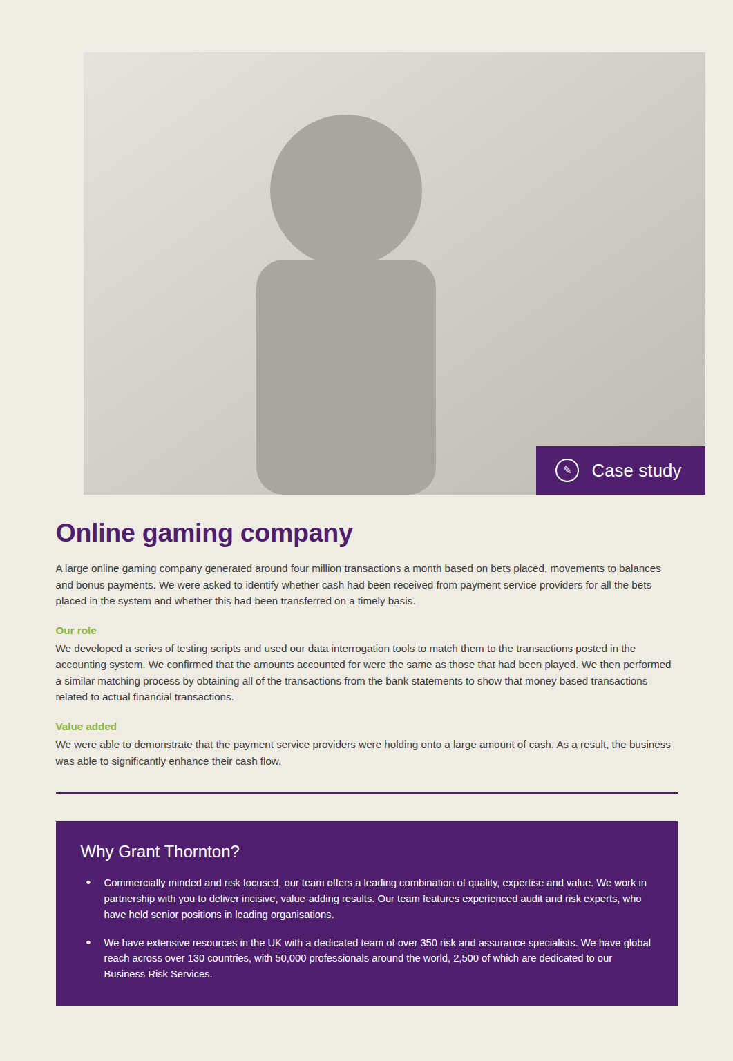✎ Case study
Online gaming company
A large online gaming company generated around four million transactions a month based on bets placed, movements to balances and bonus payments. We were asked to identify whether cash had been received from payment service providers for all the bets placed in the system and whether this had been transferred on a timely basis.
Our role
We developed a series of testing scripts and used our data interrogation tools to match them to the transactions posted in the accounting system. We confirmed that the amounts accounted for were the same as those that had been played. We then performed a similar matching process by obtaining all of the transactions from the bank statements to show that money based transactions related to actual financial transactions.
Value added
We were able to demonstrate that the payment service providers were holding onto a large amount of cash. As a result, the business was able to significantly enhance their cash flow.
Why Grant Thornton?
Commercially minded and risk focused, our team offers a leading combination of quality, expertise and value. We work in partnership with you to deliver incisive, value-adding results. Our team features experienced audit and risk experts, who have held senior positions in leading organisations.
We have extensive resources in the UK with a dedicated team of over 350 risk and assurance specialists. We have global reach across over 130 countries, with 50,000 professionals around the world, 2,500 of which are dedicated to our Business Risk Services.